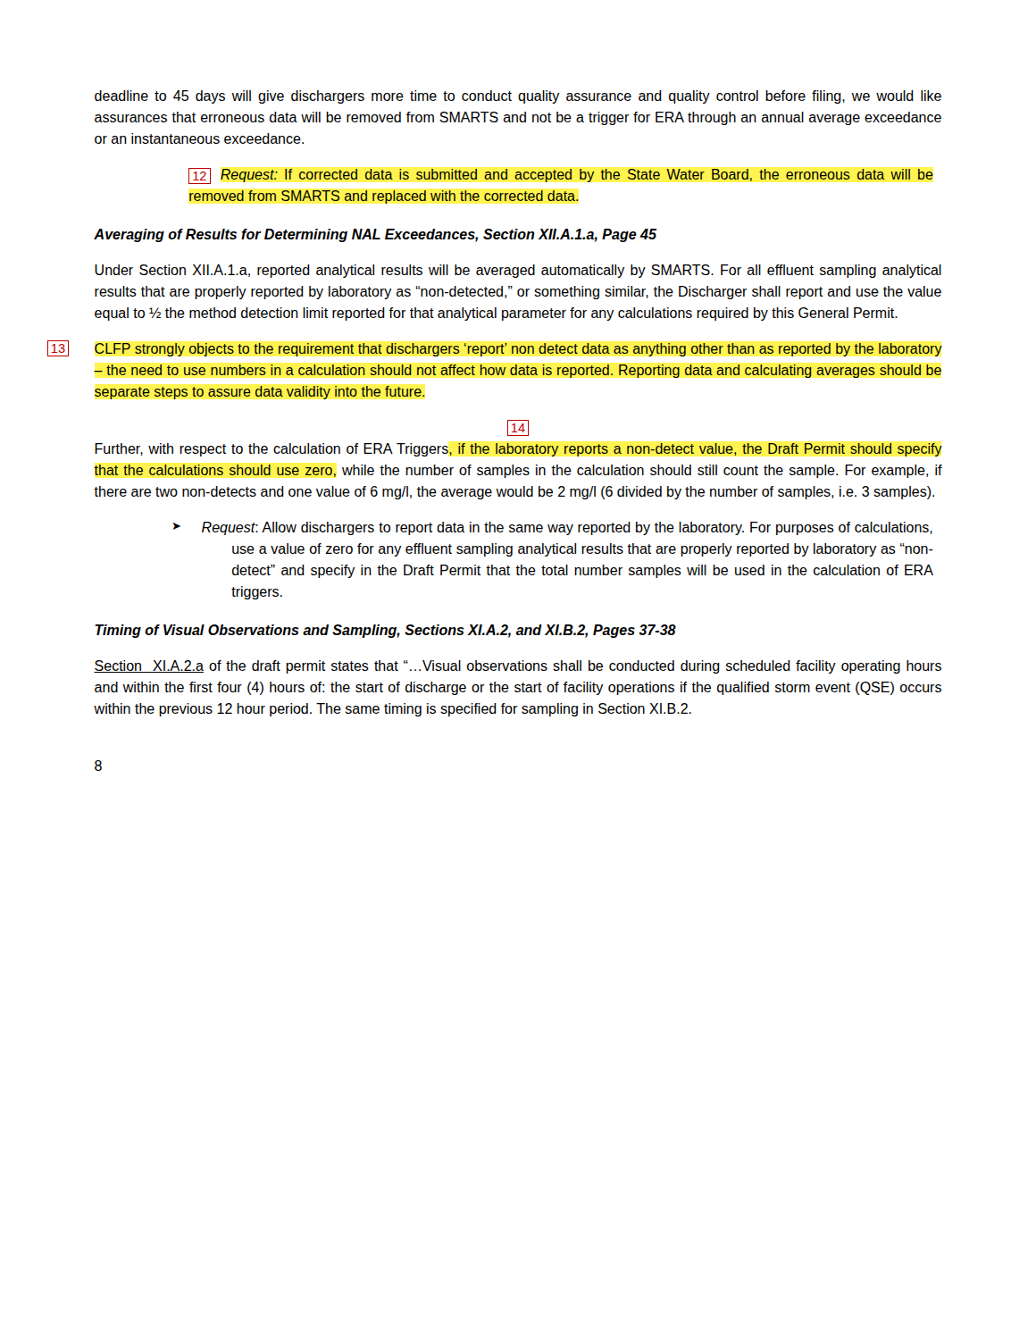deadline to 45 days will give dischargers more time to conduct quality assurance and quality control before filing, we would like assurances that erroneous data will be removed from SMARTS and not be a trigger for ERA through an annual average exceedance or an instantaneous exceedance.
12 Request: If corrected data is submitted and accepted by the State Water Board, the erroneous data will be removed from SMARTS and replaced with the corrected data.
Averaging of Results for Determining NAL Exceedances, Section XII.A.1.a, Page 45
Under Section XII.A.1.a, reported analytical results will be averaged automatically by SMARTS. For all effluent sampling analytical results that are properly reported by laboratory as “non-detected,” or something similar, the Discharger shall report and use the value equal to ½ the method detection limit reported for that analytical parameter for any calculations required by this General Permit.
13 CLFP strongly objects to the requirement that dischargers ‘report’ non detect data as anything other than as reported by the laboratory – the need to use numbers in a calculation should not affect how data is reported. Reporting data and calculating averages should be separate steps to assure data validity into the future.
14
Further, with respect to the calculation of ERA Triggers, if the laboratory reports a non-detect value, the Draft Permit should specify that the calculations should use zero, while the number of samples in the calculation should still count the sample. For example, if there are two non-detects and one value of 6 mg/l, the average would be 2 mg/l (6 divided by the number of samples, i.e. 3 samples).
Request: Allow dischargers to report data in the same way reported by the laboratory. For purposes of calculations, use a value of zero for any effluent sampling analytical results that are properly reported by laboratory as “non-detect” and specify in the Draft Permit that the total number samples will be used in the calculation of ERA triggers.
Timing of Visual Observations and Sampling, Sections XI.A.2, and XI.B.2, Pages 37-38
Section XI.A.2.a of the draft permit states that “…Visual observations shall be conducted during scheduled facility operating hours and within the first four (4) hours of: the start of discharge or the start of facility operations if the qualified storm event (QSE) occurs within the previous 12 hour period. The same timing is specified for sampling in Section XI.B.2.
8